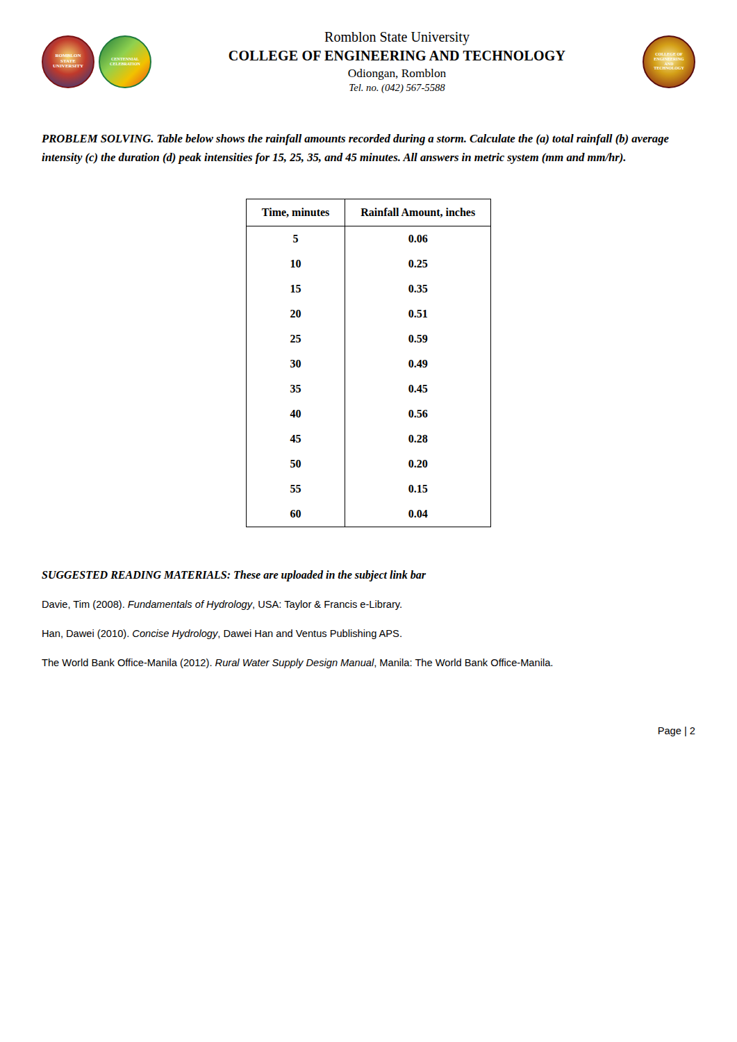ROMBLON
STATE
UNIVERSITY
CENTENNIAL
CELEBRATION
Romblon State University
COLLEGE OF ENGINEERING AND TECHNOLOGY
Odiongan, Romblon
Tel. no. (042) 567-5588
COLLEGE OF
ENGINEERING
AND
TECHNOLOGY
PROBLEM SOLVING. Table below shows the rainfall amounts recorded during a storm. Calculate the (a) total rainfall (b) average intensity (c) the duration (d) peak intensities for 15, 25, 35, and 45 minutes. All answers in metric system (mm and mm/hr).
| Time, minutes | Rainfall Amount, inches |
| --- | --- |
| 5 | 0.06 |
| 10 | 0.25 |
| 15 | 0.35 |
| 20 | 0.51 |
| 25 | 0.59 |
| 30 | 0.49 |
| 35 | 0.45 |
| 40 | 0.56 |
| 45 | 0.28 |
| 50 | 0.20 |
| 55 | 0.15 |
| 60 | 0.04 |
SUGGESTED READING MATERIALS: These are uploaded in the subject link bar
Davie, Tim (2008). Fundamentals of Hydrology, USA: Taylor & Francis e-Library.
Han, Dawei (2010). Concise Hydrology, Dawei Han and Ventus Publishing APS.
The World Bank Office-Manila (2012). Rural Water Supply Design Manual, Manila: The World Bank Office-Manila.
Page | 2